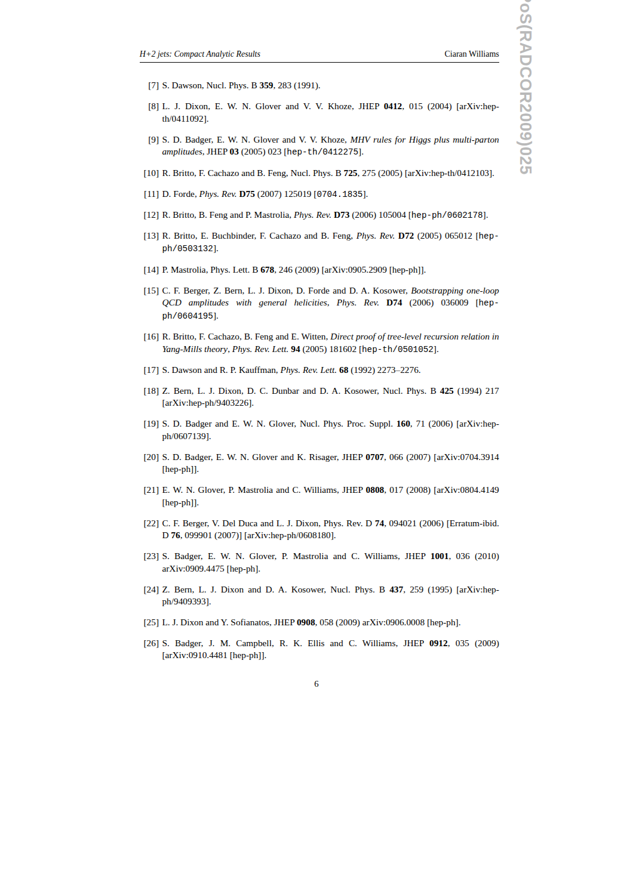H+2 jets: Compact Analytic Results Ciaran Williams
PoS(RADCOR2009)025
[7] S. Dawson, Nucl. Phys. B 359, 283 (1991).
[8] L. J. Dixon, E. W. N. Glover and V. V. Khoze, JHEP 0412, 015 (2004) [arXiv:hep-th/0411092].
[9] S. D. Badger, E. W. N. Glover and V. V. Khoze, MHV rules for Higgs plus multi-parton amplitudes, JHEP 03 (2005) 023 [hep-th/0412275].
[10] R. Britto, F. Cachazo and B. Feng, Nucl. Phys. B 725, 275 (2005) [arXiv:hep-th/0412103].
[11] D. Forde, Phys. Rev. D75 (2007) 125019 [0704.1835].
[12] R. Britto, B. Feng and P. Mastrolia, Phys. Rev. D73 (2006) 105004 [hep-ph/0602178].
[13] R. Britto, E. Buchbinder, F. Cachazo and B. Feng, Phys. Rev. D72 (2005) 065012 [hep-ph/0503132].
[14] P. Mastrolia, Phys. Lett. B 678, 246 (2009) [arXiv:0905.2909 [hep-ph]].
[15] C. F. Berger, Z. Bern, L. J. Dixon, D. Forde and D. A. Kosower, Bootstrapping one-loop QCD amplitudes with general helicities, Phys. Rev. D74 (2006) 036009 [hep-ph/0604195].
[16] R. Britto, F. Cachazo, B. Feng and E. Witten, Direct proof of tree-level recursion relation in Yang-Mills theory, Phys. Rev. Lett. 94 (2005) 181602 [hep-th/0501052].
[17] S. Dawson and R. P. Kauffman, Phys. Rev. Lett. 68 (1992) 2273–2276.
[18] Z. Bern, L. J. Dixon, D. C. Dunbar and D. A. Kosower, Nucl. Phys. B 425 (1994) 217 [arXiv:hep-ph/9403226].
[19] S. D. Badger and E. W. N. Glover, Nucl. Phys. Proc. Suppl. 160, 71 (2006) [arXiv:hep-ph/0607139].
[20] S. D. Badger, E. W. N. Glover and K. Risager, JHEP 0707, 066 (2007) [arXiv:0704.3914 [hep-ph]].
[21] E. W. N. Glover, P. Mastrolia and C. Williams, JHEP 0808, 017 (2008) [arXiv:0804.4149 [hep-ph]].
[22] C. F. Berger, V. Del Duca and L. J. Dixon, Phys. Rev. D 74, 094021 (2006) [Erratum-ibid. D 76, 099901 (2007)] [arXiv:hep-ph/0608180].
[23] S. Badger, E. W. N. Glover, P. Mastrolia and C. Williams, JHEP 1001, 036 (2010) arXiv:0909.4475 [hep-ph].
[24] Z. Bern, L. J. Dixon and D. A. Kosower, Nucl. Phys. B 437, 259 (1995) [arXiv:hep-ph/9409393].
[25] L. J. Dixon and Y. Sofianatos, JHEP 0908, 058 (2009) arXiv:0906.0008 [hep-ph].
[26] S. Badger, J. M. Campbell, R. K. Ellis and C. Williams, JHEP 0912, 035 (2009) [arXiv:0910.4481 [hep-ph]].
6